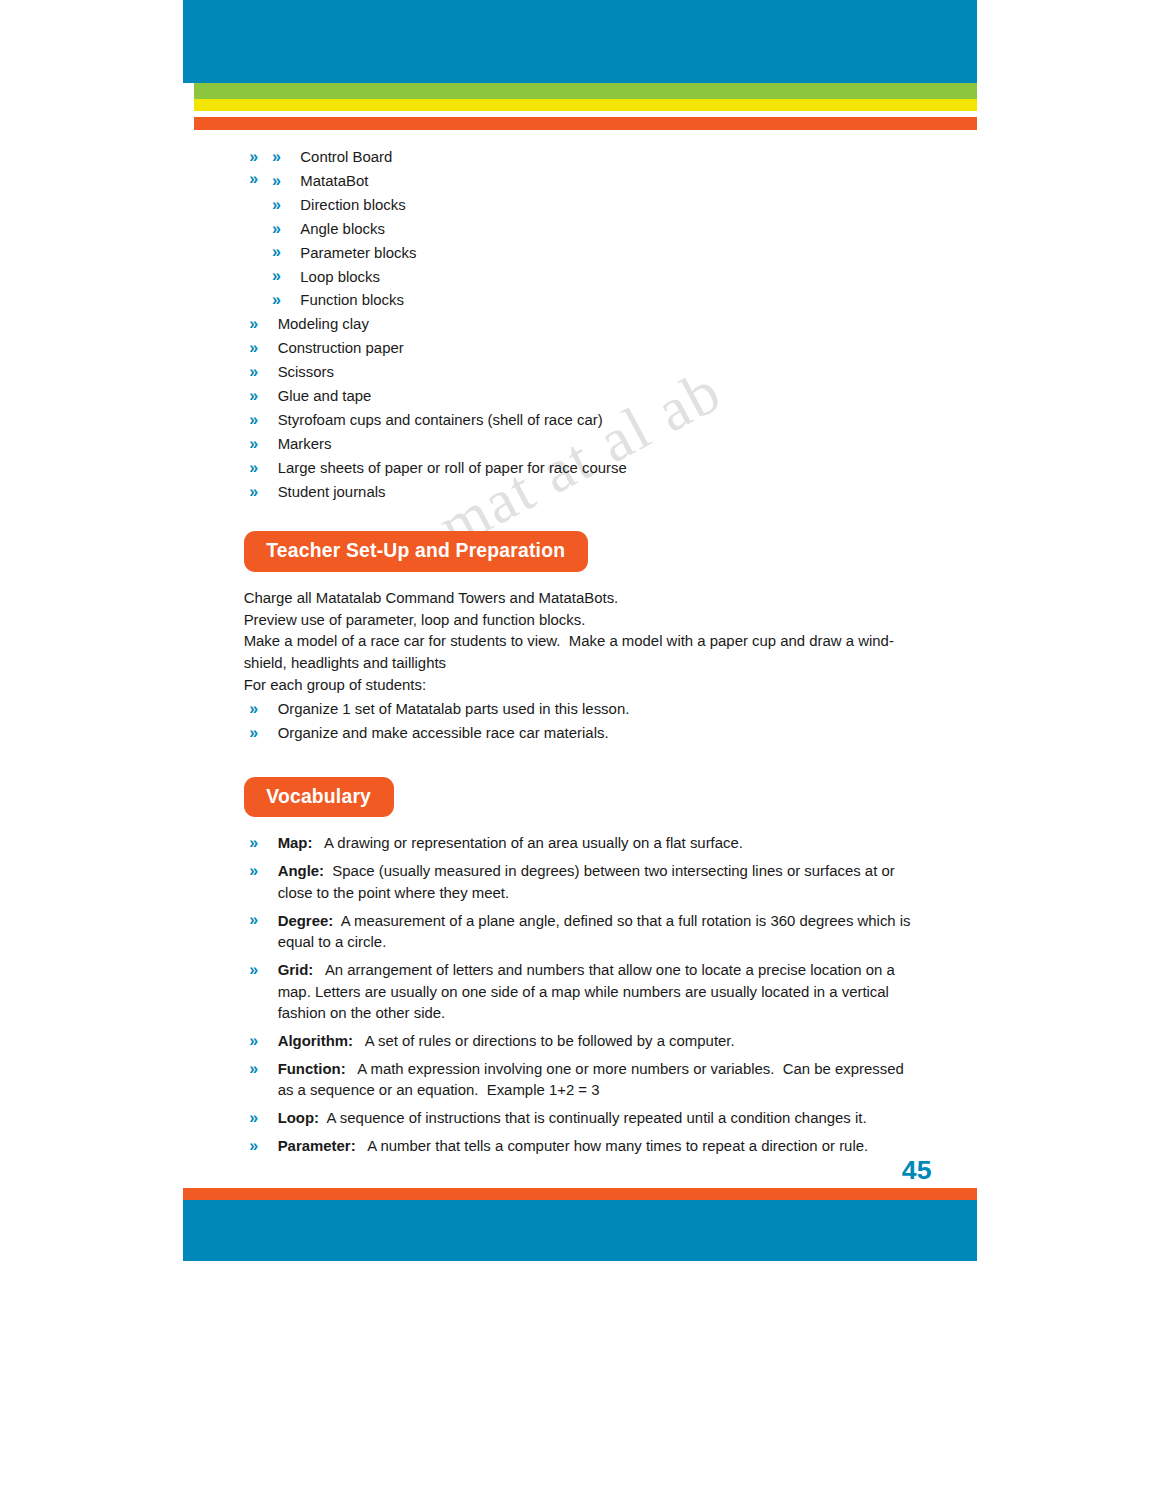mat at al ab
Control Board
MatataBot
Direction blocks
Angle blocks
Parameter blocks
Loop blocks
Function blocks
Modeling clay
Construction paper
Scissors
Glue and tape
Styrofoam cups and containers (shell of race car)
Markers
Large sheets of paper or roll of paper for race course
Student journals
Teacher Set-Up and Preparation
Charge all Matatalab Command Towers and MatataBots.
Preview use of parameter, loop and function blocks.
Make a model of a race car for students to view. Make a model with a paper cup and draw a wind-
shield, headlights and taillights
For each group of students:
Organize 1 set of Matatalab parts used in this lesson.
Organize and make accessible race car materials.
Vocabulary
Map: A drawing or representation of an area usually on a flat surface.
Angle: Space (usually measured in degrees) between two intersecting lines or surfaces at or close to the point where they meet.
Degree: A measurement of a plane angle, defined so that a full rotation is 360 degrees which is equal to a circle.
Grid: An arrangement of letters and numbers that allow one to locate a precise location on a map. Letters are usually on one side of a map while numbers are usually located in a vertical fashion on the other side.
Algorithm: A set of rules or directions to be followed by a computer.
Function: A math expression involving one or more numbers or variables. Can be expressed as a sequence or an equation. Example 1+2 = 3
Loop: A sequence of instructions that is continually repeated until a condition changes it.
Parameter: A number that tells a computer how many times to repeat a direction or rule.
45